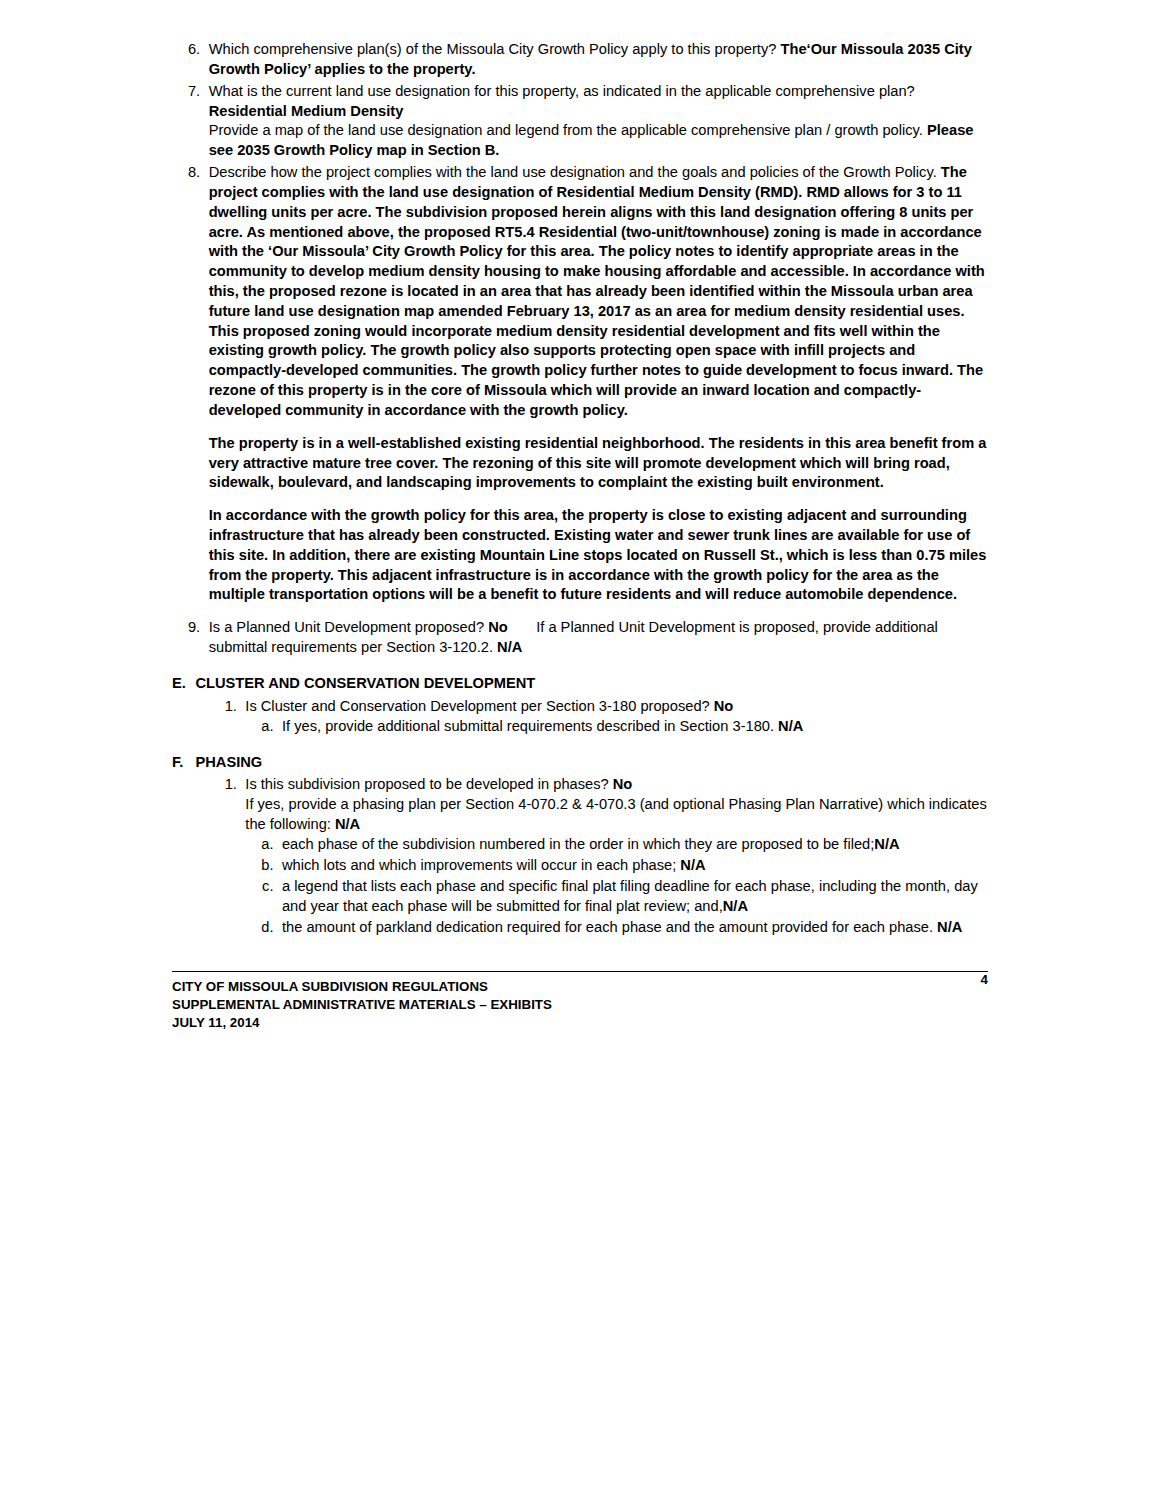Which comprehensive plan(s) of the Missoula City Growth Policy apply to this property? The‘Our Missoula 2035 City Growth Policy’ applies to the property.
What is the current land use designation for this property, as indicated in the applicable comprehensive plan? Residential Medium Density
Provide a map of the land use designation and legend from the applicable comprehensive plan / growth policy. Please see 2035 Growth Policy map in Section B.
Describe how the project complies with the land use designation and the goals and policies of the Growth Policy. The project complies with the land use designation of Residential Medium Density (RMD). RMD allows for 3 to 11 dwelling units per acre. The subdivision proposed herein aligns with this land designation offering 8 units per acre. As mentioned above, the proposed RT5.4 Residential (two-unit/townhouse) zoning is made in accordance with the ‘Our Missoula’ City Growth Policy for this area. The policy notes to identify appropriate areas in the community to develop medium density housing to make housing affordable and accessible. In accordance with this, the proposed rezone is located in an area that has already been identified within the Missoula urban area future land use designation map amended February 13, 2017 as an area for medium density residential uses. This proposed zoning would incorporate medium density residential development and fits well within the existing growth policy. The growth policy also supports protecting open space with infill projects and compactly-developed communities. The growth policy further notes to guide development to focus inward. The rezone of this property is in the core of Missoula which will provide an inward location and compactly-developed community in accordance with the growth policy.
The property is in a well-established existing residential neighborhood. The residents in this area benefit from a very attractive mature tree cover. The rezoning of this site will promote development which will bring road, sidewalk, boulevard, and landscaping improvements to complaint the existing built environment.
In accordance with the growth policy for this area, the property is close to existing adjacent and surrounding infrastructure that has already been constructed. Existing water and sewer trunk lines are available for use of this site. In addition, there are existing Mountain Line stops located on Russell St., which is less than 0.75 miles from the property. This adjacent infrastructure is in accordance with the growth policy for the area as the multiple transportation options will be a benefit to future residents and will reduce automobile dependence.
Is a Planned Unit Development proposed? No If a Planned Unit Development is proposed, provide additional submittal requirements per Section 3-120.2. N/A
E. CLUSTER AND CONSERVATION DEVELOPMENT
Is Cluster and Conservation Development per Section 3-180 proposed? No
If yes, provide additional submittal requirements described in Section 3-180. N/A
F. PHASING
Is this subdivision proposed to be developed in phases? No
If yes, provide a phasing plan per Section 4-070.2 & 4-070.3 (and optional Phasing Plan Narrative) which indicates the following: N/A
each phase of the subdivision numbered in the order in which they are proposed to be filed;N/A
which lots and which improvements will occur in each phase; N/A
a legend that lists each phase and specific final plat filing deadline for each phase, including the month, day and year that each phase will be submitted for final plat review; and,N/A
the amount of parkland dedication required for each phase and the amount provided for each phase. N/A
4 CITY OF MISSOULA SUBDIVISION REGULATIONS SUPPLEMENTAL ADMINISTRATIVE MATERIALS – EXHIBITS JULY 11, 2014